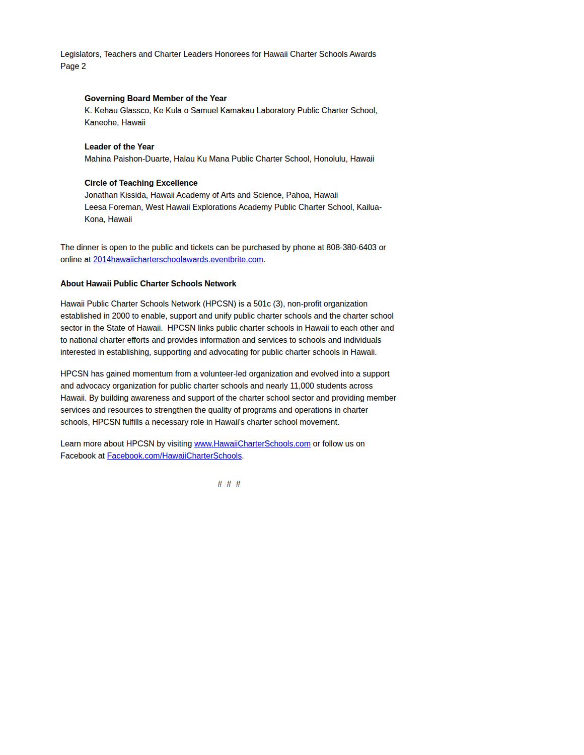Legislators, Teachers and Charter Leaders Honorees for Hawaii Charter Schools Awards
Page 2
Governing Board Member of the Year
K. Kehau Glassco, Ke Kula o Samuel Kamakau Laboratory Public Charter School, Kaneohe, Hawaii
Leader of the Year
Mahina Paishon-Duarte, Halau Ku Mana Public Charter School, Honolulu, Hawaii
Circle of Teaching Excellence
Jonathan Kissida, Hawaii Academy of Arts and Science, Pahoa, Hawaii
Leesa Foreman, West Hawaii Explorations Academy Public Charter School, Kailua-Kona, Hawaii
The dinner is open to the public and tickets can be purchased by phone at 808-380-6403 or online at 2014hawaiicharterschoolawards.eventbrite.com.
About Hawaii Public Charter Schools Network
Hawaii Public Charter Schools Network (HPCSN) is a 501c (3), non-profit organization established in 2000 to enable, support and unify public charter schools and the charter school sector in the State of Hawaii. HPCSN links public charter schools in Hawaii to each other and to national charter efforts and provides information and services to schools and individuals interested in establishing, supporting and advocating for public charter schools in Hawaii.
HPCSN has gained momentum from a volunteer-led organization and evolved into a support and advocacy organization for public charter schools and nearly 11,000 students across Hawaii. By building awareness and support of the charter school sector and providing member services and resources to strengthen the quality of programs and operations in charter schools, HPCSN fulfills a necessary role in Hawaii's charter school movement.
Learn more about HPCSN by visiting www.HawaiiCharterSchools.com or follow us on Facebook at Facebook.com/HawaiiCharterSchools.
# # #